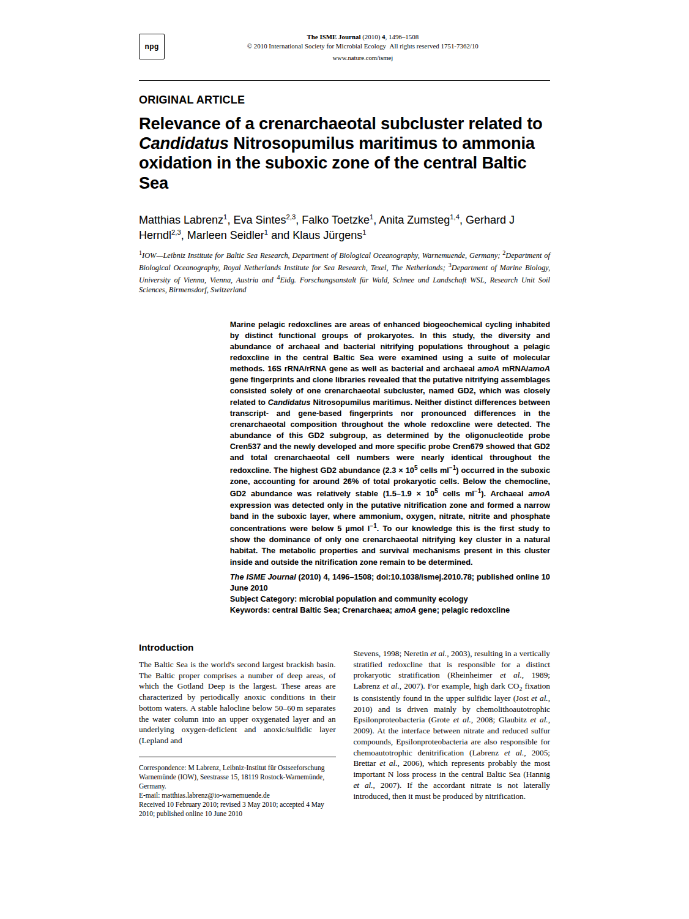npg
The ISME Journal (2010) 4, 1496–1508
© 2010 International Society for Microbial Ecology All rights reserved 1751-7362/10
www.nature.com/ismej
ORIGINAL ARTICLE
Relevance of a crenarchaeotal subcluster related to Candidatus Nitrosopumilus maritimus to ammonia oxidation in the suboxic zone of the central Baltic Sea
Matthias Labrenz1, Eva Sintes2,3, Falko Toetzke1, Anita Zumsteg1,4, Gerhard J Herndl2,3, Marleen Seidler1 and Klaus Jürgens1
1IOW—Leibniz Institute for Baltic Sea Research, Department of Biological Oceanography, Warnemuende, Germany; 2Department of Biological Oceanography, Royal Netherlands Institute for Sea Research, Texel, The Netherlands; 3Department of Marine Biology, University of Vienna, Vienna, Austria and 4Eidg. Forschungsanstalt für Wald, Schnee und Landschaft WSL, Research Unit Soil Sciences, Birmensdorf, Switzerland
Marine pelagic redoxclines are areas of enhanced biogeochemical cycling inhabited by distinct functional groups of prokaryotes. In this study, the diversity and abundance of archaeal and bacterial nitrifying populations throughout a pelagic redoxcline in the central Baltic Sea were examined using a suite of molecular methods. 16S rRNA/rRNA gene as well as bacterial and archaeal amoA mRNA/amoA gene fingerprints and clone libraries revealed that the putative nitrifying assemblages consisted solely of one crenarchaeotal subcluster, named GD2, which was closely related to Candidatus Nitrosopumilus maritimus. Neither distinct differences between transcript- and gene-based fingerprints nor pronounced differences in the crenarchaeotal composition throughout the whole redoxcline were detected. The abundance of this GD2 subgroup, as determined by the oligonucleotide probe Cren537 and the newly developed and more specific probe Cren679 showed that GD2 and total crenarchaeotal cell numbers were nearly identical throughout the redoxcline. The highest GD2 abundance (2.3 × 105 cells ml−1) occurred in the suboxic zone, accounting for around 26% of total prokaryotic cells. Below the chemocline, GD2 abundance was relatively stable (1.5–1.9 × 105 cells ml−1). Archaeal amoA expression was detected only in the putative nitrification zone and formed a narrow band in the suboxic layer, where ammonium, oxygen, nitrate, nitrite and phosphate concentrations were below 5 µmol l−1. To our knowledge this is the first study to show the dominance of only one crenarchaeotal nitrifying key cluster in a natural habitat. The metabolic properties and survival mechanisms present in this cluster inside and outside the nitrification zone remain to be determined.
The ISME Journal (2010) 4, 1496–1508; doi:10.1038/ismej.2010.78; published online 10 June 2010
Subject Category: microbial population and community ecology
Keywords: central Baltic Sea; Crenarchaea; amoA gene; pelagic redoxcline
Introduction
The Baltic Sea is the world's second largest brackish basin. The Baltic proper comprises a number of deep areas, of which the Gotland Deep is the largest. These areas are characterized by periodically anoxic conditions in their bottom waters. A stable halocline below 50–60 m separates the water column into an upper oxygenated layer and an underlying oxygen-deficient and anoxic/sulfidic layer (Lepland and
Correspondence: M Labrenz, Leibniz-Institut für Ostseeforschung Warnemünde (IOW), Seestrasse 15, 18119 Rostock-Warnemünde, Germany.
E-mail: matthias.labrenz@io-warnemuende.de
Received 10 February 2010; revised 3 May 2010; accepted 4 May 2010; published online 10 June 2010
Stevens, 1998; Neretin et al., 2003), resulting in a vertically stratified redoxcline that is responsible for a distinct prokaryotic stratification (Rheinheimer et al., 1989; Labrenz et al., 2007). For example, high dark CO2 fixation is consistently found in the upper sulfidic layer (Jost et al., 2010) and is driven mainly by chemolithoautotrophic Epsilonproteobacteria (Grote et al., 2008; Glaubitz et al., 2009). At the interface between nitrate and reduced sulfur compounds, Epsilonproteobacteria are also responsible for chemoautotrophic denitrification (Labrenz et al., 2005; Brettar et al., 2006), which represents probably the most important N loss process in the central Baltic Sea (Hannig et al., 2007). If the accordant nitrate is not laterally introduced, then it must be produced by nitrification.